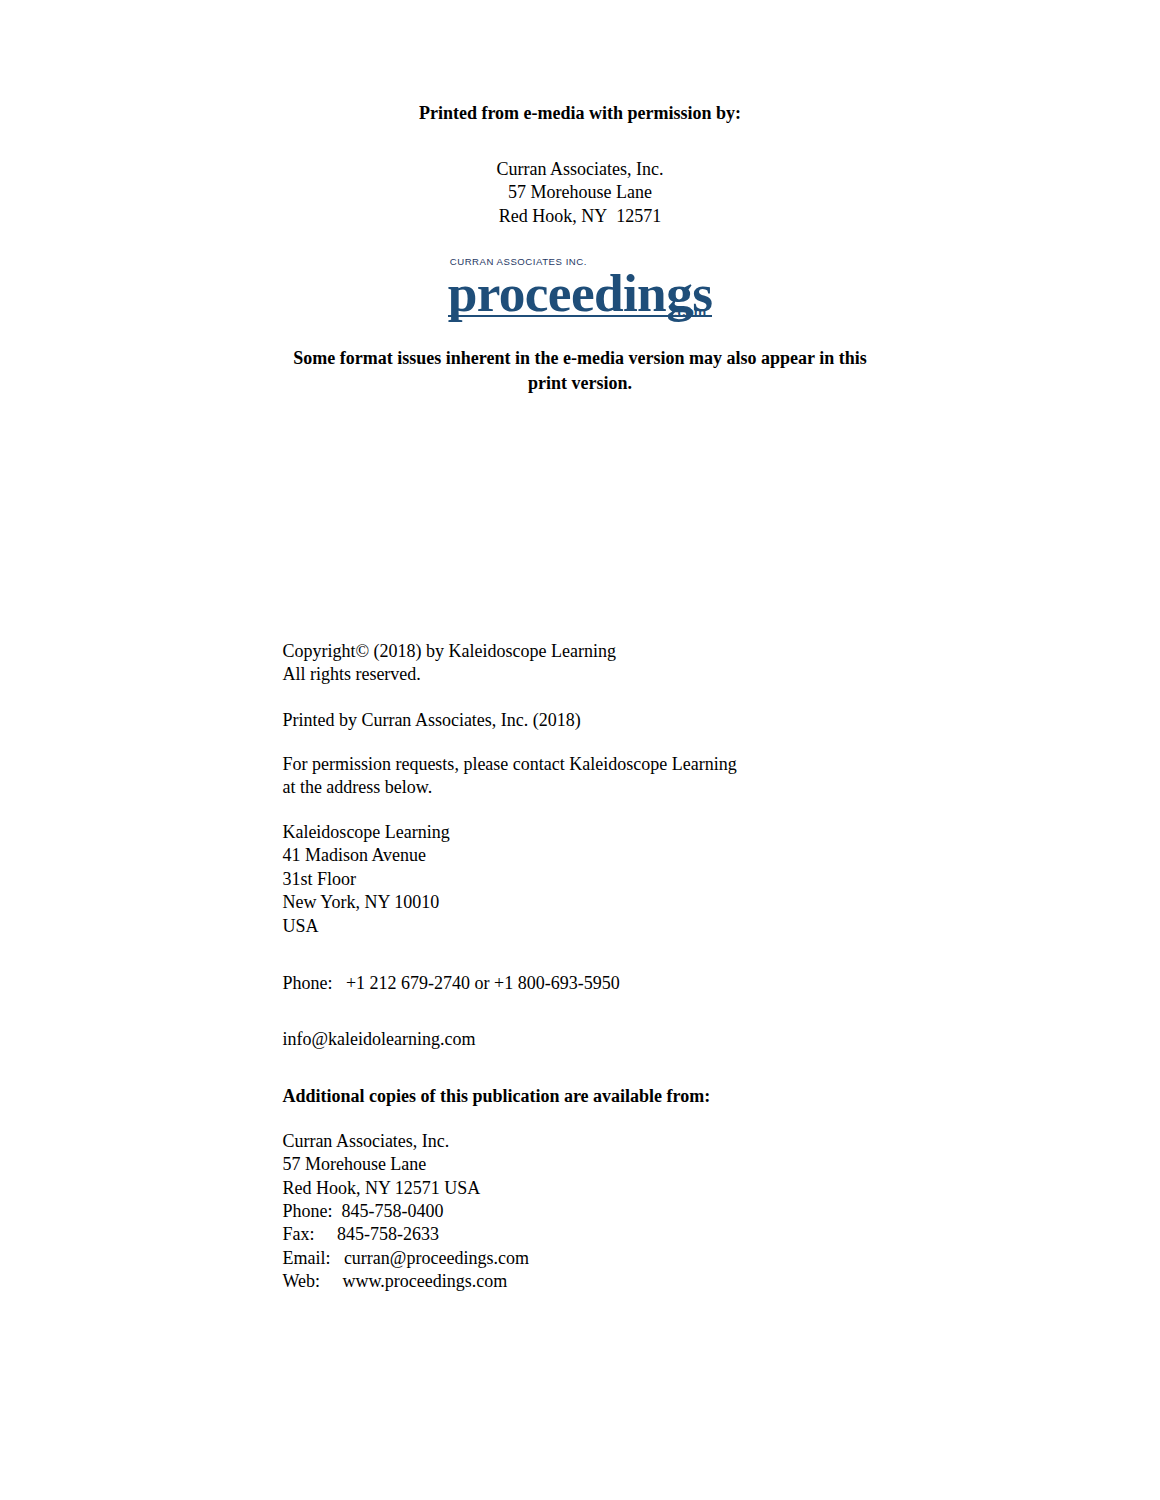Printed from e-media with permission by:
Curran Associates, Inc.
57 Morehouse Lane
Red Hook, NY 12571
CURRAN ASSOCIATES INC.
proceedings.com
Some format issues inherent in the e-media version may also appear in this print version.
Copyright© (2018) by Kaleidoscope Learning
All rights reserved.
Printed by Curran Associates, Inc. (2018)
For permission requests, please contact Kaleidoscope Learning
at the address below.
Kaleidoscope Learning
41 Madison Avenue
31st Floor
New York, NY 10010
USA
Phone: +1 212 679-2740 or +1 800-693-5950
info@kaleidolearning.com
Additional copies of this publication are available from:
Curran Associates, Inc.
57 Morehouse Lane
Red Hook, NY 12571 USA
Phone: 845-758-0400
Fax: 845-758-2633
Email: curran@proceedings.com
Web: www.proceedings.com